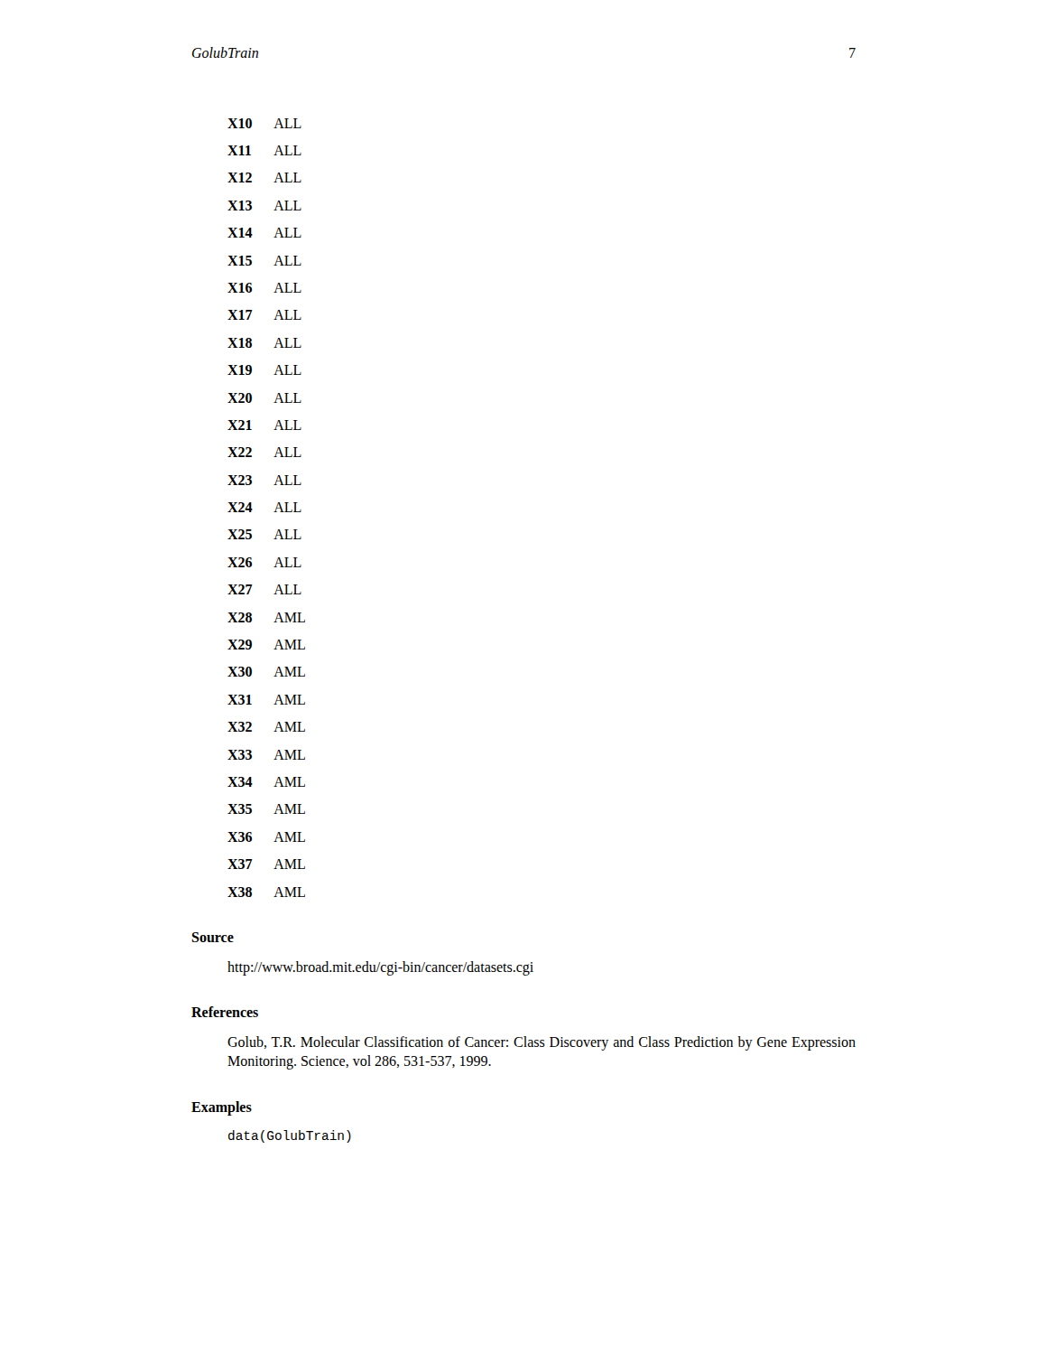GolubTrain 7
X10
ALL
X11
ALL
X12
ALL
X13
ALL
X14
ALL
X15
ALL
X16
ALL
X17
ALL
X18
ALL
X19
ALL
X20
ALL
X21
ALL
X22
ALL
X23
ALL
X24
ALL
X25
ALL
X26
ALL
X27
ALL
X28
AML
X29
AML
X30
AML
X31
AML
X32
AML
X33
AML
X34
AML
X35
AML
X36
AML
X37
AML
X38
AML
Source
http://www.broad.mit.edu/cgi-bin/cancer/datasets.cgi
References
Golub, T.R. Molecular Classification of Cancer: Class Discovery and Class Prediction by Gene Expression Monitoring. Science, vol 286, 531-537, 1999.
Examples
data(GolubTrain)